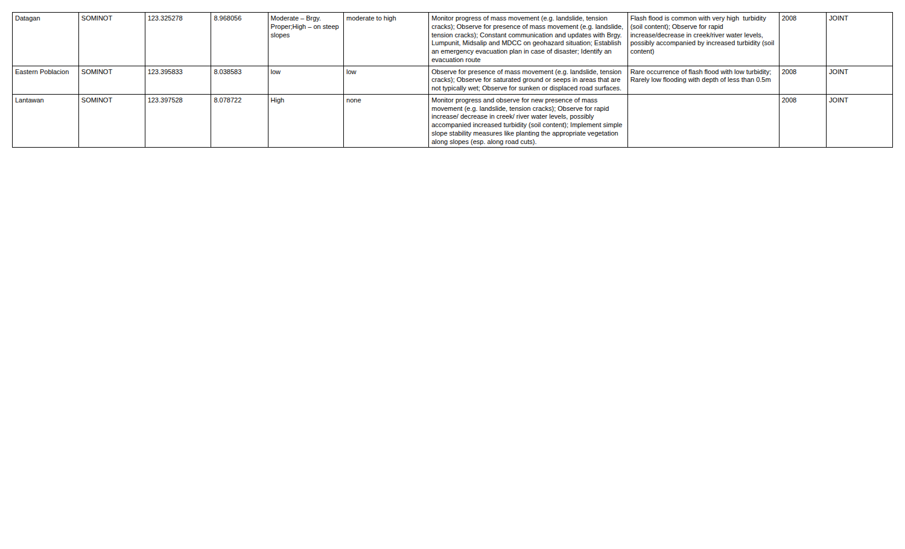| Datagan | SOMINOT | 123.325278 | 8.968056 | Moderate – Brgy. Proper;High – on steep slopes | moderate to high | Monitor progress of mass movement (e.g. landslide, tension cracks); Observe for presence of mass movement (e.g. landslide, tension cracks); Constant communication and updates with Brgy. Lumpunit, Midsalip and MDCC on geohazard situation; Establish an emergency evacuation plan in case of disaster; Identify an evacuation route | Flash flood is common with very high turbidity (soil content); Observe for rapid increase/decrease in creek/river water levels, possibly accompanied by increased turbidity (soil content) | 2008 | JOINT |
| Eastern Poblacion | SOMINOT | 123.395833 | 8.038583 | low | low | Observe for presence of mass movement (e.g. landslide, tension cracks); Observe for saturated ground or seeps in areas that are not typically wet; Observe for sunken or displaced road surfaces. | Rare occurrence of flash flood with low turbidity; Rarely low flooding with depth of less than 0.5m | 2008 | JOINT |
| Lantawan | SOMINOT | 123.397528 | 8.078722 | High | none | Monitor progress and observe for new presence of mass movement (e.g. landslide, tension cracks); Observe for rapid increase/ decrease in creek/ river water levels, possibly accompanied increased turbidity (soil content); Implement simple slope stability measures like planting the appropriate vegetation along slopes (esp. along road cuts). | | 2008 | JOINT |